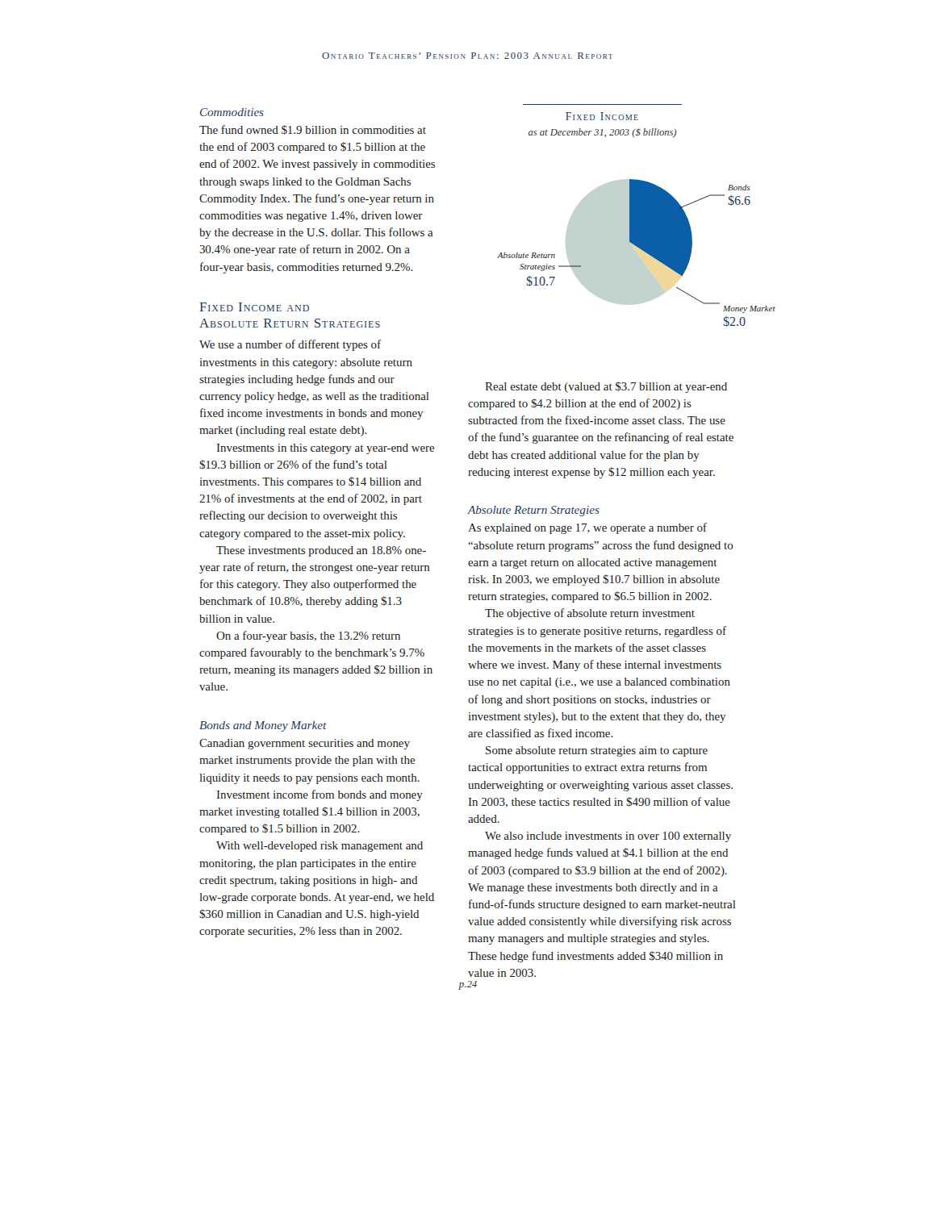Ontario Teachers’ Pension Plan: 2003 Annual Report
Commodities
The fund owned $1.9 billion in commodities at the end of 2003 compared to $1.5 billion at the end of 2002. We invest passively in commodities through swaps linked to the Goldman Sachs Commodity Index. The fund’s one-year return in commodities was negative 1.4%, driven lower by the decrease in the U.S. dollar. This follows a 30.4% one-year rate of return in 2002. On a four-year basis, commodities returned 9.2%.
Fixed Income and
Absolute Return Strategies
We use a number of different types of investments in this category: absolute return strategies including hedge funds and our currency policy hedge, as well as the traditional fixed income investments in bonds and money market (including real estate debt).
Investments in this category at year-end were $19.3 billion or 26% of the fund’s total investments. This compares to $14 billion and 21% of investments at the end of 2002, in part reflecting our decision to overweight this category compared to the asset-mix policy.
These investments produced an 18.8% one-year rate of return, the strongest one-year return for this category. They also outperformed the benchmark of 10.8%, thereby adding $1.3 billion in value.
On a four-year basis, the 13.2% return compared favourably to the benchmark’s 9.7% return, meaning its managers added $2 billion in value.
Bonds and Money Market
Canadian government securities and money market instruments provide the plan with the liquidity it needs to pay pensions each month.
Investment income from bonds and money market investing totalled $1.4 billion in 2003, compared to $1.5 billion in 2002.
With well-developed risk management and monitoring, the plan participates in the entire credit spectrum, taking positions in high- and low-grade corporate bonds. At year-end, we held $360 million in Canadian and U.S. high-yield corporate securities, 2% less than in 2002.
Fixed Income
as at December 31, 2003 ($ billions)
Bonds $6.6 Money Market $2.0 Absolute Return Strategies $10.7
Real estate debt (valued at $3.7 billion at year-end compared to $4.2 billion at the end of 2002) is subtracted from the fixed-income asset class. The use of the fund’s guarantee on the refinancing of real estate debt has created additional value for the plan by reducing interest expense by $12 million each year.
Absolute Return Strategies
As explained on page 17, we operate a number of “absolute return programs” across the fund designed to earn a target return on allocated active management risk. In 2003, we employed $10.7 billion in absolute return strategies, compared to $6.5 billion in 2002.
The objective of absolute return investment strategies is to generate positive returns, regardless of the movements in the markets of the asset classes where we invest. Many of these internal investments use no net capital (i.e., we use a balanced combination of long and short positions on stocks, industries or investment styles), but to the extent that they do, they are classified as fixed income.
Some absolute return strategies aim to capture tactical opportunities to extract extra returns from underweighting or overweighting various asset classes. In 2003, these tactics resulted in $490 million of value added.
We also include investments in over 100 externally managed hedge funds valued at $4.1 billion at the end of 2003 (compared to $3.9 billion at the end of 2002). We manage these investments both directly and in a fund-of-funds structure designed to earn market-neutral value added consistently while diversifying risk across many managers and multiple strategies and styles. These hedge fund investments added $340 million in value in 2003.
p.24